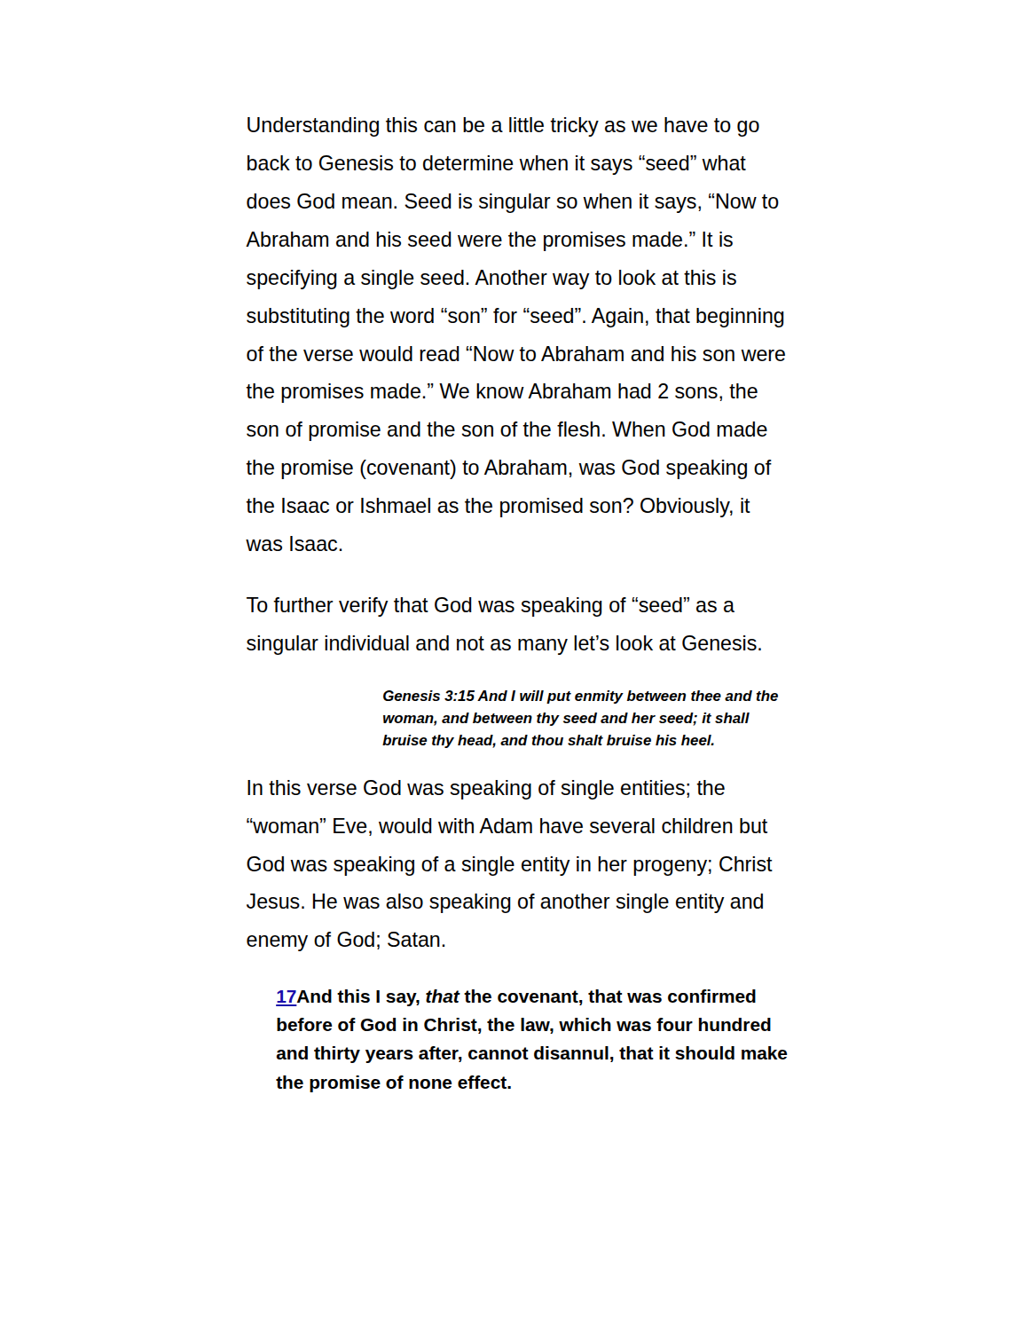Understanding this can be a little tricky as we have to go back to Genesis to determine when it says “seed” what does God mean. Seed is singular so when it says, “Now to Abraham and his seed were the promises made.” It is specifying a single seed. Another way to look at this is substituting the word “son” for “seed”. Again, that beginning of the verse would read “Now to Abraham and his son were the promises made.” We know Abraham had 2 sons, the son of promise and the son of the flesh. When God made the promise (covenant) to Abraham, was God speaking of the Isaac or Ishmael as the promised son? Obviously, it was Isaac.
To further verify that God was speaking of “seed” as a singular individual and not as many let’s look at Genesis.
Genesis 3:15 And I will put enmity between thee and the woman, and between thy seed and her seed; it shall bruise thy head, and thou shalt bruise his heel.
In this verse God was speaking of single entities; the “woman” Eve, would with Adam have several children but God was speaking of a single entity in her progeny; Christ Jesus. He was also speaking of another single entity and enemy of God; Satan.
17 And this I say, that the covenant, that was confirmed before of God in Christ, the law, which was four hundred and thirty years after, cannot disannul, that it should make the promise of none effect.